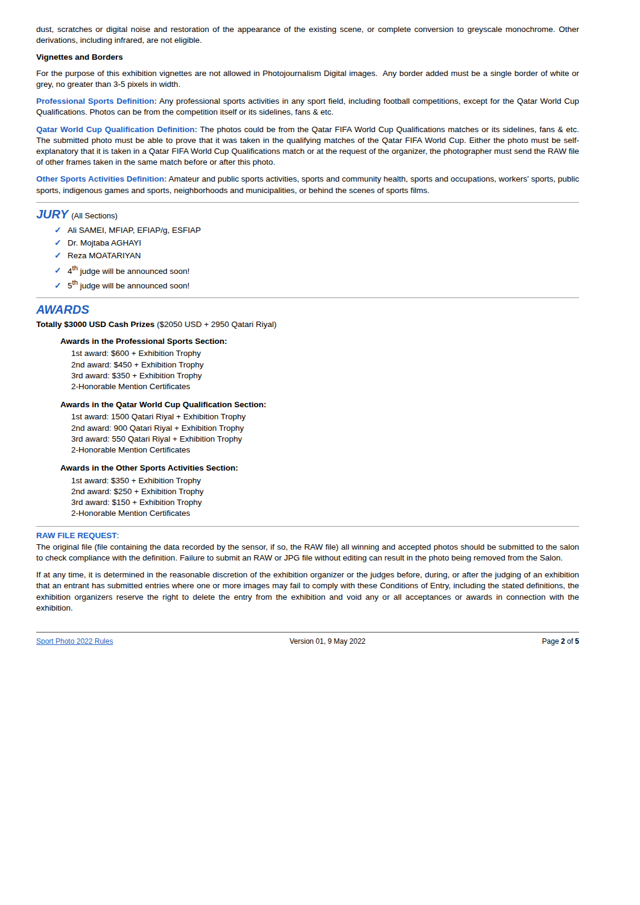dust, scratches or digital noise and restoration of the appearance of the existing scene, or complete conversion to greyscale monochrome. Other derivations, including infrared, are not eligible.
Vignettes and Borders
For the purpose of this exhibition vignettes are not allowed in Photojournalism Digital images. Any border added must be a single border of white or grey, no greater than 3-5 pixels in width.
Professional Sports Definition: Any professional sports activities in any sport field, including football competitions, except for the Qatar World Cup Qualifications. Photos can be from the competition itself or its sidelines, fans & etc.
Qatar World Cup Qualification Definition: The photos could be from the Qatar FIFA World Cup Qualifications matches or its sidelines, fans & etc. The submitted photo must be able to prove that it was taken in the qualifying matches of the Qatar FIFA World Cup. Either the photo must be self-explanatory that it is taken in a Qatar FIFA World Cup Qualifications match or at the request of the organizer, the photographer must send the RAW file of other frames taken in the same match before or after this photo.
Other Sports Activities Definition: Amateur and public sports activities, sports and community health, sports and occupations, workers' sports, public sports, indigenous games and sports, neighborhoods and municipalities, or behind the scenes of sports films.
JURY (All Sections)
Ali SAMEI, MFIAP, EFIAP/g, ESFIAP
Dr. Mojtaba AGHAYI
Reza MOATARIYAN
4th judge will be announced soon!
5th judge will be announced soon!
AWARDS
Totally $3000 USD Cash Prizes ($2050 USD + 2950 Qatari Riyal)
Awards in the Professional Sports Section:
1st award: $600 + Exhibition Trophy
2nd award: $450 + Exhibition Trophy
3rd award: $350 + Exhibition Trophy
2-Honorable Mention Certificates
Awards in the Qatar World Cup Qualification Section:
1st award: 1500 Qatari Riyal + Exhibition Trophy
2nd award: 900 Qatari Riyal + Exhibition Trophy
3rd award: 550 Qatari Riyal + Exhibition Trophy
2-Honorable Mention Certificates
Awards in the Other Sports Activities Section:
1st award: $350 + Exhibition Trophy
2nd award: $250 + Exhibition Trophy
3rd award: $150 + Exhibition Trophy
2-Honorable Mention Certificates
RAW FILE REQUEST:
The original file (file containing the data recorded by the sensor, if so, the RAW file) all winning and accepted photos should be submitted to the salon to check compliance with the definition. Failure to submit an RAW or JPG file without editing can result in the photo being removed from the Salon.
If at any time, it is determined in the reasonable discretion of the exhibition organizer or the judges before, during, or after the judging of an exhibition that an entrant has submitted entries where one or more images may fail to comply with these Conditions of Entry, including the stated definitions, the exhibition organizers reserve the right to delete the entry from the exhibition and void any or all acceptances or awards in connection with the exhibition.
Sport Photo 2022 Rules
Version 01, 9 May 2022
Page 2 of 5